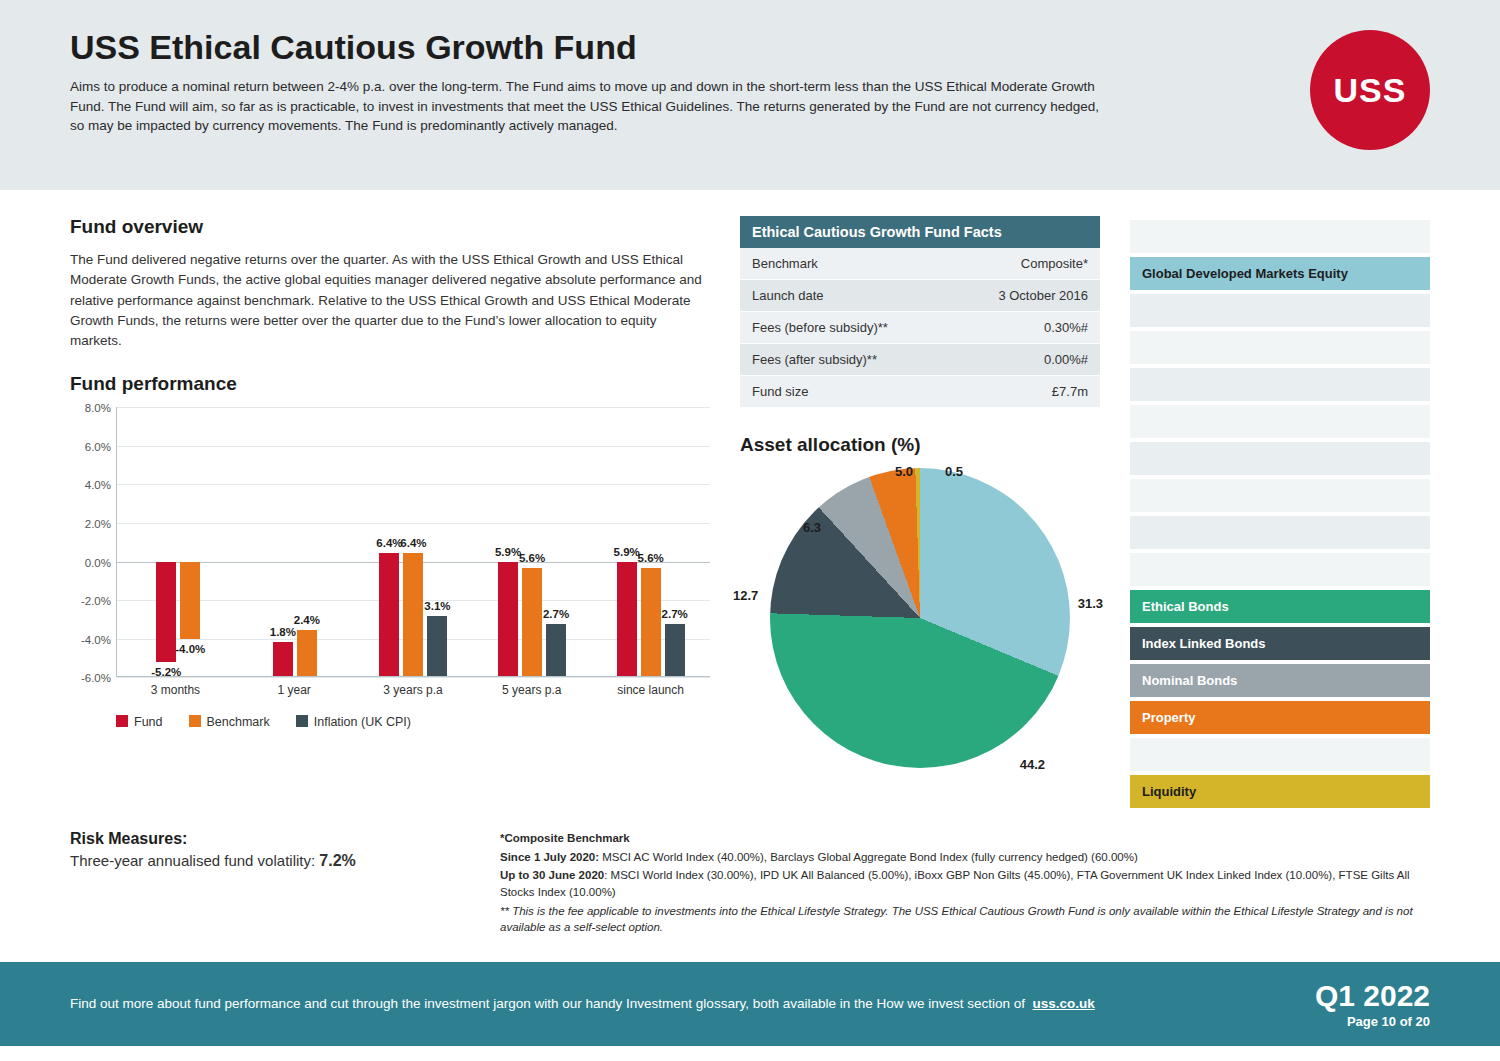USS Ethical Cautious Growth Fund
Aims to produce a nominal return between 2-4% p.a. over the long-term. The Fund aims to move up and down in the short-term less than the USS Ethical Moderate Growth Fund. The Fund will aim, so far as is practicable, to invest in investments that meet the USS Ethical Guidelines. The returns generated by the Fund are not currency hedged, so may be impacted by currency movements. The Fund is predominantly actively managed.
USS
Fund overview
The Fund delivered negative returns over the quarter. As with the USS Ethical Growth and USS Ethical Moderate Growth Funds, the active global equities manager delivered negative absolute performance and relative performance against benchmark. Relative to the USS Ethical Growth and USS Ethical Moderate Growth Funds, the returns were better over the quarter due to the Fund’s lower allocation to equity markets.
Fund performance
gridlines &amp; y labels : 8% top -6% bottom => 14 units over 270px
8.0%
6.0%
4.0%
2.0%
0.0%
-2.0%
-4.0%
-6.0%
-5.2%
-4.0%
1.8%
2.4%
6.4%
6.4%
3.1%
5.9%
5.6%
2.7%
5.9%
5.6%
2.7%
3 months
1 year
3 years p.a
5 years p.a
since launch
Fund
Benchmark
Inflation (UK CPI)
Ethical Cautious Growth Fund Facts
| Benchmark | Composite* |
| Launch date | 3 October 2016 |
| Fees (before subsidy)** | 0.30%# |
| Fees (after subsidy)** | 0.00%# |
| Fund size | £7.7m |
Asset allocation (%)
31.3
44.2
12.7
6.3
5.0
0.5
Global Developed Markets Equity
Ethical Bonds
Index Linked Bonds
Nominal Bonds
Property
Liquidity
Risk Measures:
Three-year annualised fund volatility: 7.2%
*Composite Benchmark
Since 1 July 2020: MSCI AC World Index (40.00%), Barclays Global Aggregate Bond Index (fully currency hedged) (60.00%)
Up to 30 June 2020: MSCI World Index (30.00%), IPD UK All Balanced (5.00%), iBoxx GBP Non Gilts (45.00%), FTA Government UK Index Linked Index (10.00%), FTSE Gilts All Stocks Index (10.00%)
** This is the fee applicable to investments into the Ethical Lifestyle Strategy. The USS Ethical Cautious Growth Fund is only available within the Ethical Lifestyle Strategy and is not available as a self-select option.
Find out more about fund performance and cut through the investment jargon with our handy Investment glossary, both available in the How we invest section of uss.co.uk
Q1 2022 Page 10 of 20